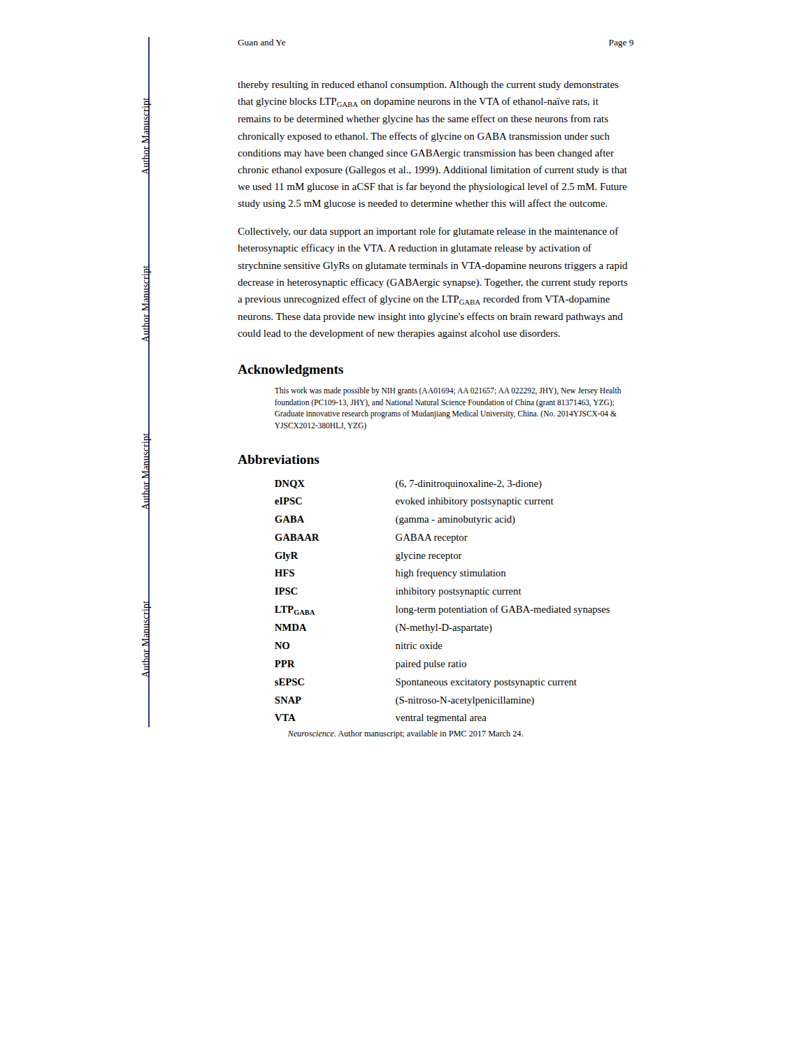Author Manuscript Author Manuscript Author Manuscript Author Manuscript
Guan and Ye Page 9
thereby resulting in reduced ethanol consumption. Although the current study demonstrates that glycine blocks LTPGABA on dopamine neurons in the VTA of ethanol-naïve rats, it remains to be determined whether glycine has the same effect on these neurons from rats chronically exposed to ethanol. The effects of glycine on GABA transmission under such conditions may have been changed since GABAergic transmission has been changed after chronic ethanol exposure (Gallegos et al., 1999). Additional limitation of current study is that we used 11 mM glucose in aCSF that is far beyond the physiological level of 2.5 mM. Future study using 2.5 mM glucose is needed to determine whether this will affect the outcome.
Collectively, our data support an important role for glutamate release in the maintenance of heterosynaptic efficacy in the VTA. A reduction in glutamate release by activation of strychnine sensitive GlyRs on glutamate terminals in VTA-dopamine neurons triggers a rapid decrease in heterosynaptic efficacy (GABAergic synapse). Together, the current study reports a previous unrecognized effect of glycine on the LTPGABA recorded from VTA-dopamine neurons. These data provide new insight into glycine's effects on brain reward pathways and could lead to the development of new therapies against alcohol use disorders.
Acknowledgments
This work was made possible by NIH grants (AA01694; AA 021657; AA 022292, JHY), New Jersey Health foundation (PC109-13, JHY), and National Natural Science Foundation of China (grant 81371463, YZG); Graduate innovative research programs of Mudanjiang Medical University, China. (No. 2014YJSCX-04 & YJSCX2012-380HLJ, YZG)
Abbreviations
| DNQX | (6, 7-dinitroquinoxaline-2, 3-dione) |
| eIPSC | evoked inhibitory postsynaptic current |
| GABA | (gamma - aminobutyric acid) |
| GABAAR | GABAA receptor |
| GlyR | glycine receptor |
| HFS | high frequency stimulation |
| IPSC | inhibitory postsynaptic current |
| LTP GABA | long-term potentiation of GABA-mediated synapses |
| NMDA | (N-methyl-D-aspartate) |
| NO | nitric oxide |
| PPR | paired pulse ratio |
| sEPSC | Spontaneous excitatory postsynaptic current |
| SNAP | (S-nitroso-N-acetylpenicillamine) |
| VTA | ventral tegmental area |
Neuroscience. Author manuscript; available in PMC 2017 March 24.